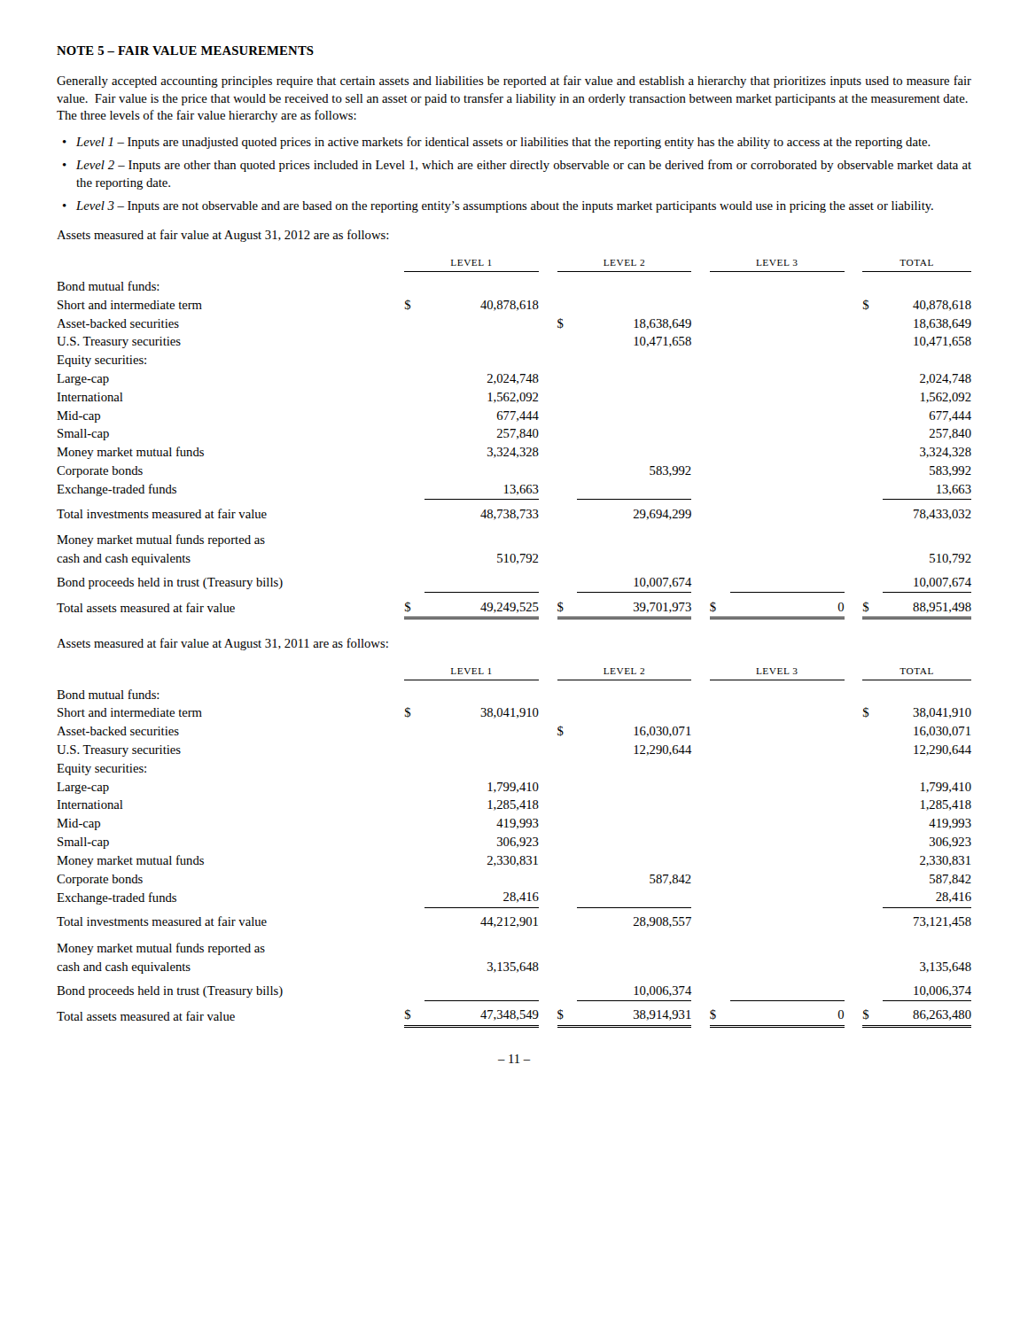NOTE 5 – FAIR VALUE MEASUREMENTS
Generally accepted accounting principles require that certain assets and liabilities be reported at fair value and establish a hierarchy that prioritizes inputs used to measure fair value. Fair value is the price that would be received to sell an asset or paid to transfer a liability in an orderly transaction between market participants at the measurement date. The three levels of the fair value hierarchy are as follows:
Level 1 – Inputs are unadjusted quoted prices in active markets for identical assets or liabilities that the reporting entity has the ability to access at the reporting date.
Level 2 – Inputs are other than quoted prices included in Level 1, which are either directly observable or can be derived from or corroborated by observable market data at the reporting date.
Level 3 – Inputs are not observable and are based on the reporting entity’s assumptions about the inputs market participants would use in pricing the asset or liability.
Assets measured at fair value at August 31, 2012 are as follows:
| | LEVEL 1 | | LEVEL 2 | | LEVEL 3 | | TOTAL |
| --- | --- | --- | --- | --- | --- | --- | --- |
| Bond mutual funds: | | | | | | | | | | | |
| Short and intermediate term | $ | 40,878,618 | | | | | | | | $ | 40,878,618 |
| Asset-backed securities | | | | $ | 18,638,649 | | | | | | 18,638,649 |
| U.S. Treasury securities | | | | | 10,471,658 | | | | | | 10,471,658 |
| Equity securities: | | | | | | | | | | | |
| Large-cap | | 2,024,748 | | | | | | | | | 2,024,748 |
| International | | 1,562,092 | | | | | | | | | 1,562,092 |
| Mid-cap | | 677,444 | | | | | | | | | 677,444 |
| Small-cap | | 257,840 | | | | | | | | | 257,840 |
| Money market mutual funds | | 3,324,328 | | | | | | | | | 3,324,328 |
| Corporate bonds | | | | | 583,992 | | | | | | 583,992 |
| Exchange-traded funds | | 13,663 | | | | | | | | | 13,663 |
| Total investments measured at fair value | | 48,738,733 | | | 29,694,299 | | | | | | 78,433,032 |
| Money market mutual funds reported as | | | | | | | | | | | |
| cash and cash equivalents | | 510,792 | | | | | | | | | 510,792 |
| Bond proceeds held in trust (Treasury bills) | | | | | 10,007,674 | | | | | | 10,007,674 |
| Total assets measured at fair value | $ | 49,249,525 | | $ | 39,701,973 | | $ | 0 | | $ | 88,951,498 |
Assets measured at fair value at August 31, 2011 are as follows:
| | LEVEL 1 | | LEVEL 2 | | LEVEL 3 | | TOTAL |
| --- | --- | --- | --- | --- | --- | --- | --- |
| Bond mutual funds: | | | | | | | | | | | |
| Short and intermediate term | $ | 38,041,910 | | | | | | | | $ | 38,041,910 |
| Asset-backed securities | | | | $ | 16,030,071 | | | | | | 16,030,071 |
| U.S. Treasury securities | | | | | 12,290,644 | | | | | | 12,290,644 |
| Equity securities: | | | | | | | | | | | |
| Large-cap | | 1,799,410 | | | | | | | | | 1,799,410 |
| International | | 1,285,418 | | | | | | | | | 1,285,418 |
| Mid-cap | | 419,993 | | | | | | | | | 419,993 |
| Small-cap | | 306,923 | | | | | | | | | 306,923 |
| Money market mutual funds | | 2,330,831 | | | | | | | | | 2,330,831 |
| Corporate bonds | | | | | 587,842 | | | | | | 587,842 |
| Exchange-traded funds | | 28,416 | | | | | | | | | 28,416 |
| Total investments measured at fair value | | 44,212,901 | | | 28,908,557 | | | | | | 73,121,458 |
| Money market mutual funds reported as | | | | | | | | | | | |
| cash and cash equivalents | | 3,135,648 | | | | | | | | | 3,135,648 |
| Bond proceeds held in trust (Treasury bills) | | | | | 10,006,374 | | | | | | 10,006,374 |
| Total assets measured at fair value | $ | 47,348,549 | | $ | 38,914,931 | | $ | 0 | | $ | 86,263,480 |
– 11 –